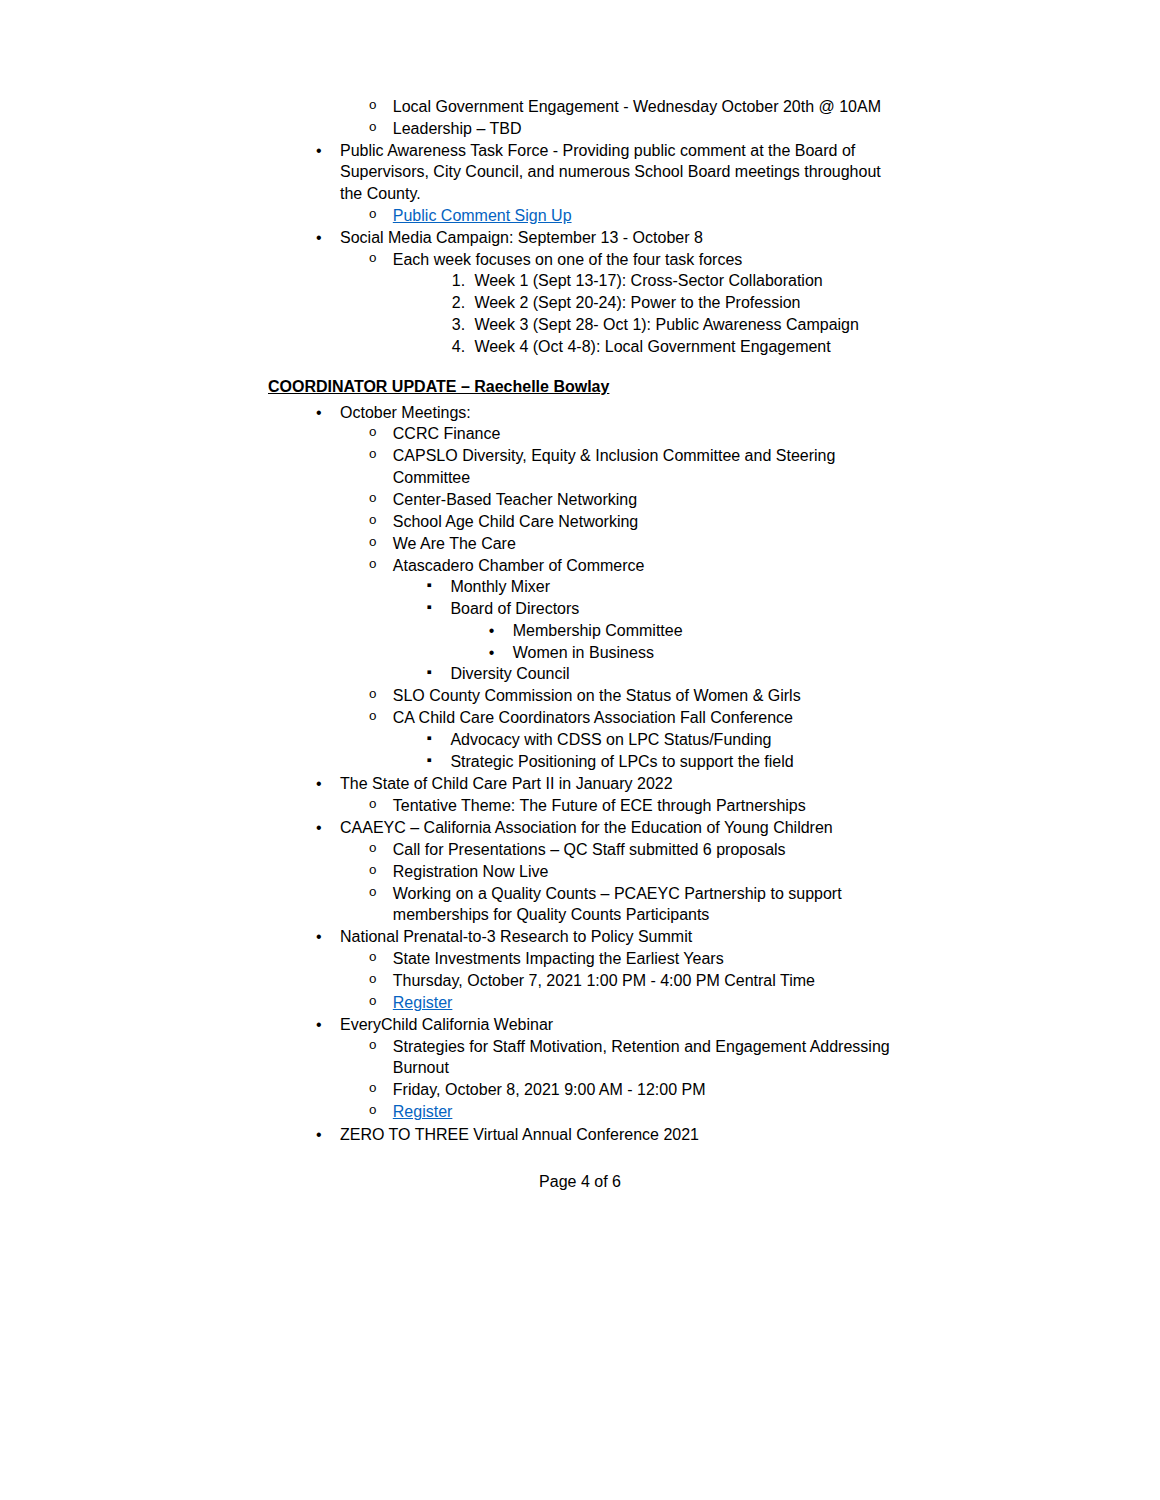Local Government Engagement - Wednesday October 20th @ 10AM
Leadership – TBD
Public Awareness Task Force - Providing public comment at the Board of Supervisors, City Council, and numerous School Board meetings throughout the County.
Public Comment Sign Up
Social Media Campaign: September 13 - October 8
Each week focuses on one of the four task forces
Week 1 (Sept 13-17): Cross-Sector Collaboration
Week 2 (Sept 20-24): Power to the Profession
Week 3 (Sept 28- Oct 1): Public Awareness Campaign
Week 4 (Oct 4-8): Local Government Engagement
COORDINATOR UPDATE – Raechelle Bowlay
October Meetings:
CCRC Finance
CAPSLO Diversity, Equity & Inclusion Committee and Steering Committee
Center-Based Teacher Networking
School Age Child Care Networking
We Are The Care
Atascadero Chamber of Commerce
Monthly Mixer
Board of Directors
Membership Committee
Women in Business
Diversity Council
SLO County Commission on the Status of Women & Girls
CA Child Care Coordinators Association Fall Conference
Advocacy with CDSS on LPC Status/Funding
Strategic Positioning of LPCs to support the field
The State of Child Care Part II in January 2022
Tentative Theme: The Future of ECE through Partnerships
CAAEYC – California Association for the Education of Young Children
Call for Presentations – QC Staff submitted 6 proposals
Registration Now Live
Working on a Quality Counts – PCAEYC Partnership to support memberships for Quality Counts Participants
National Prenatal-to-3 Research to Policy Summit
State Investments Impacting the Earliest Years
Thursday, October 7, 2021 1:00 PM - 4:00 PM Central Time
Register
EveryChild California Webinar
Strategies for Staff Motivation, Retention and Engagement Addressing Burnout
Friday, October 8, 2021 9:00 AM - 12:00 PM
Register
ZERO TO THREE Virtual Annual Conference 2021
Page 4 of 6